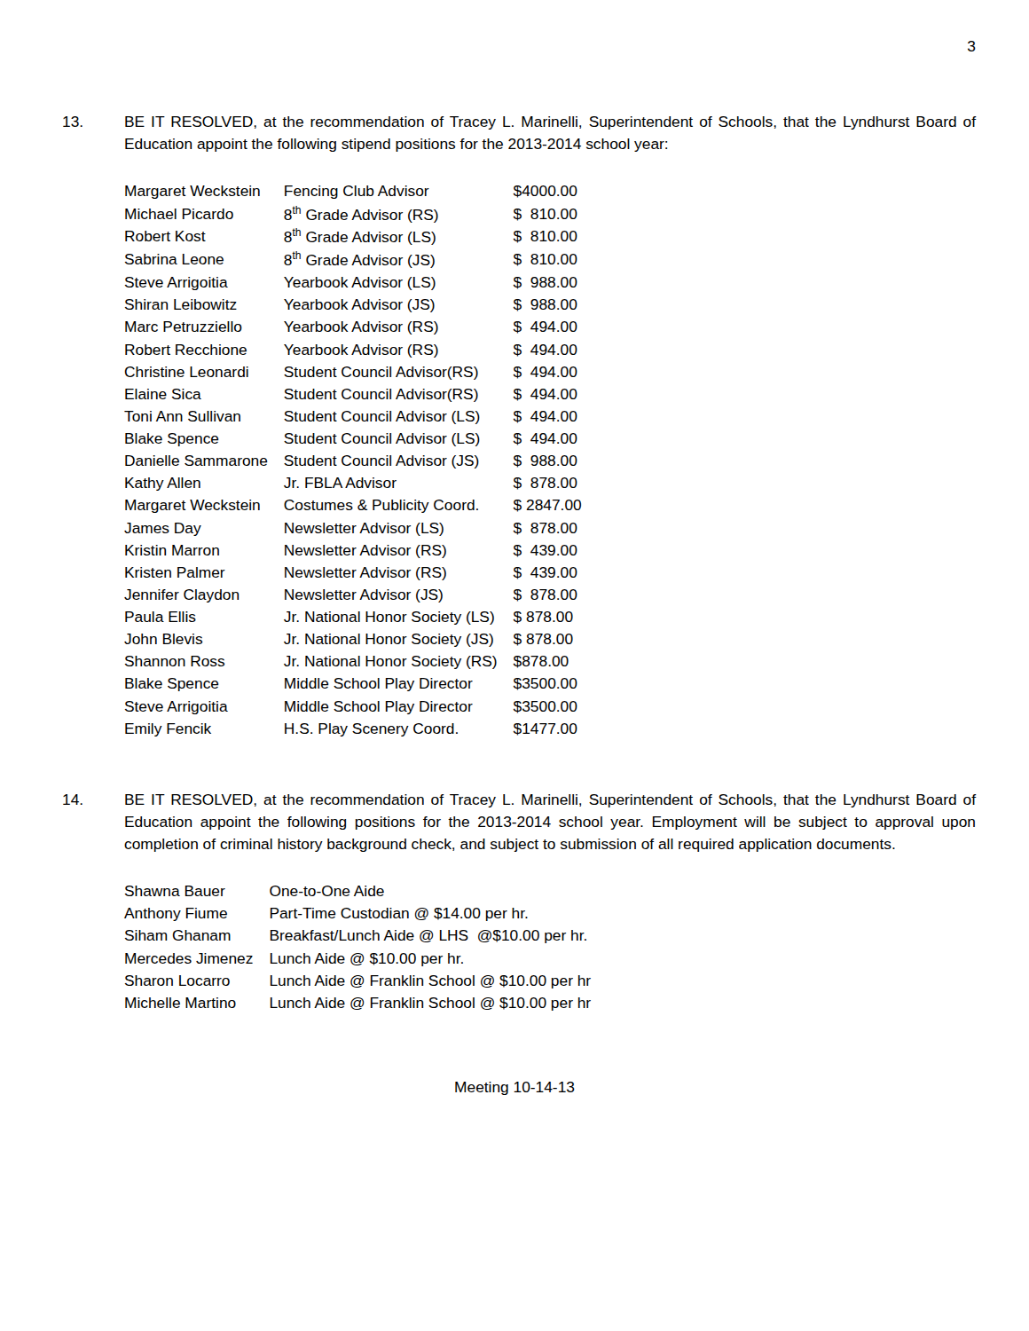3
13.
BE IT RESOLVED, at the recommendation of Tracey L. Marinelli, Superintendent of Schools, that the Lyndhurst Board of Education appoint the following stipend positions for the 2013-2014 school year:
| Margaret Weckstein | Fencing Club Advisor | $4000.00 |
| Michael Picardo | 8 th Grade Advisor (RS) | $ 810.00 |
| Robert Kost | 8 th Grade Advisor (LS) | $ 810.00 |
| Sabrina Leone | 8 th Grade Advisor (JS) | $ 810.00 |
| Steve Arrigoitia | Yearbook Advisor (LS) | $ 988.00 |
| Shiran Leibowitz | Yearbook Advisor (JS) | $ 988.00 |
| Marc Petruzziello | Yearbook Advisor (RS) | $ 494.00 |
| Robert Recchione | Yearbook Advisor (RS) | $ 494.00 |
| Christine Leonardi | Student Council Advisor(RS) | $ 494.00 |
| Elaine Sica | Student Council Advisor(RS) | $ 494.00 |
| Toni Ann Sullivan | Student Council Advisor (LS) | $ 494.00 |
| Blake Spence | Student Council Advisor (LS) | $ 494.00 |
| Danielle Sammarone | Student Council Advisor (JS) | $ 988.00 |
| Kathy Allen | Jr. FBLA Advisor | $ 878.00 |
| Margaret Weckstein | Costumes & Publicity Coord. | $ 2847.00 |
| James Day | Newsletter Advisor (LS) | $ 878.00 |
| Kristin Marron | Newsletter Advisor (RS) | $ 439.00 |
| Kristen Palmer | Newsletter Advisor (RS) | $ 439.00 |
| Jennifer Claydon | Newsletter Advisor (JS) | $ 878.00 |
| Paula Ellis | Jr. National Honor Society (LS) | $ 878.00 |
| John Blevis | Jr. National Honor Society (JS) | $ 878.00 |
| Shannon Ross | Jr. National Honor Society (RS) | $878.00 |
| Blake Spence | Middle School Play Director | $3500.00 |
| Steve Arrigoitia | Middle School Play Director | $3500.00 |
| Emily Fencik | H.S. Play Scenery Coord. | $1477.00 |
14.
BE IT RESOLVED, at the recommendation of Tracey L. Marinelli, Superintendent of Schools, that the Lyndhurst Board of Education appoint the following positions for the 2013-2014 school year. Employment will be subject to approval upon completion of criminal history background check, and subject to submission of all required application documents.
| Shawna Bauer | One-to-One Aide |
| Anthony Fiume | Part-Time Custodian @ $14.00 per hr. |
| Siham Ghanam | Breakfast/Lunch Aide @ LHS @$10.00 per hr. |
| Mercedes Jimenez | Lunch Aide @ $10.00 per hr. |
| Sharon Locarro | Lunch Aide @ Franklin School @ $10.00 per hr |
| Michelle Martino | Lunch Aide @ Franklin School @ $10.00 per hr |
Meeting 10-14-13